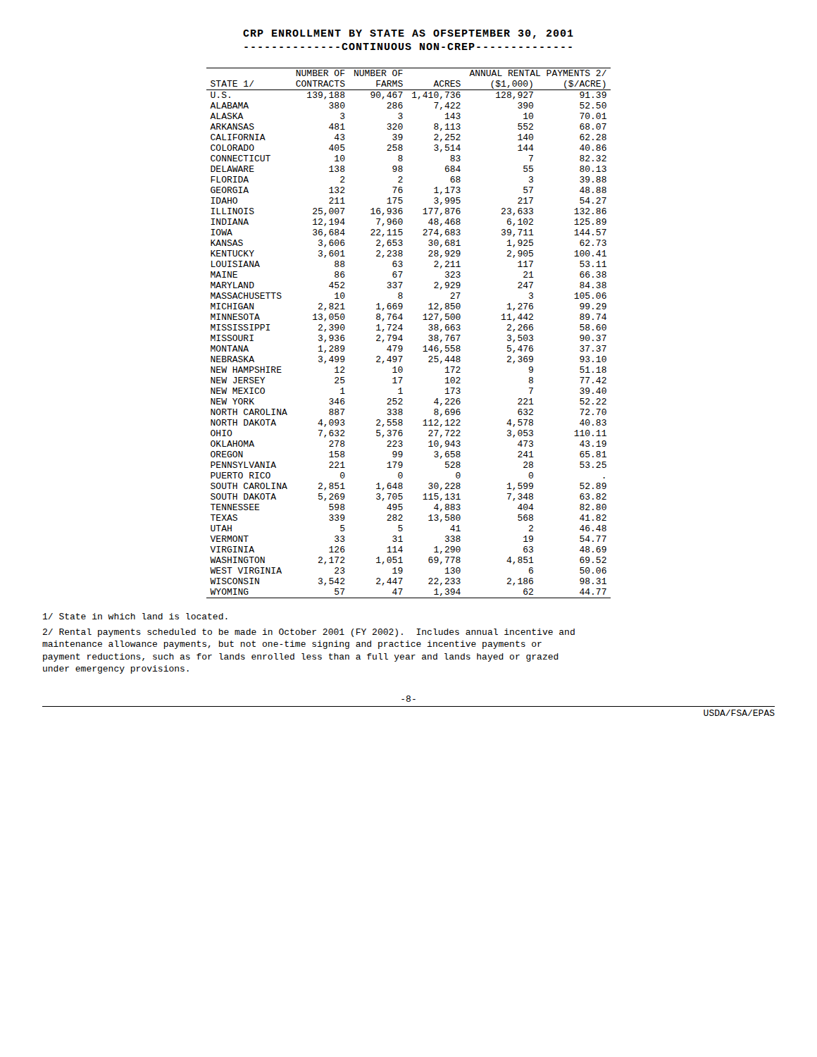CRP ENROLLMENT BY STATE AS OFSEPTEMBER 30, 2001
--------------CONTINUOUS NON-CREP--------------
| | NUMBER OF | NUMBER OF | | ANNUAL RENTAL PAYMENTS 2/ |
| --- | --- | --- | --- | --- |
| STATE 1/ | CONTRACTS | FARMS | ACRES | ($1,000) | ($/ACRE) |
| U.S. | 139,188 | 90,467 | 1,410,736 | 128,927 | 91.39 |
| ALABAMA | 380 | 286 | 7,422 | 390 | 52.50 |
| ALASKA | 3 | 3 | 143 | 10 | 70.01 |
| ARKANSAS | 481 | 320 | 8,113 | 552 | 68.07 |
| CALIFORNIA | 43 | 39 | 2,252 | 140 | 62.28 |
| COLORADO | 405 | 258 | 3,514 | 144 | 40.86 |
| CONNECTICUT | 10 | 8 | 83 | 7 | 82.32 |
| DELAWARE | 138 | 98 | 684 | 55 | 80.13 |
| FLORIDA | 2 | 2 | 68 | 3 | 39.88 |
| GEORGIA | 132 | 76 | 1,173 | 57 | 48.88 |
| IDAHO | 211 | 175 | 3,995 | 217 | 54.27 |
| ILLINOIS | 25,007 | 16,936 | 177,876 | 23,633 | 132.86 |
| INDIANA | 12,194 | 7,960 | 48,468 | 6,102 | 125.89 |
| IOWA | 36,684 | 22,115 | 274,683 | 39,711 | 144.57 |
| KANSAS | 3,606 | 2,653 | 30,681 | 1,925 | 62.73 |
| KENTUCKY | 3,601 | 2,238 | 28,929 | 2,905 | 100.41 |
| LOUISIANA | 88 | 63 | 2,211 | 117 | 53.11 |
| MAINE | 86 | 67 | 323 | 21 | 66.38 |
| MARYLAND | 452 | 337 | 2,929 | 247 | 84.38 |
| MASSACHUSETTS | 10 | 8 | 27 | 3 | 105.06 |
| MICHIGAN | 2,821 | 1,669 | 12,850 | 1,276 | 99.29 |
| MINNESOTA | 13,050 | 8,764 | 127,500 | 11,442 | 89.74 |
| MISSISSIPPI | 2,390 | 1,724 | 38,663 | 2,266 | 58.60 |
| MISSOURI | 3,936 | 2,794 | 38,767 | 3,503 | 90.37 |
| MONTANA | 1,289 | 479 | 146,558 | 5,476 | 37.37 |
| NEBRASKA | 3,499 | 2,497 | 25,448 | 2,369 | 93.10 |
| NEW HAMPSHIRE | 12 | 10 | 172 | 9 | 51.18 |
| NEW JERSEY | 25 | 17 | 102 | 8 | 77.42 |
| NEW MEXICO | 1 | 1 | 173 | 7 | 39.40 |
| NEW YORK | 346 | 252 | 4,226 | 221 | 52.22 |
| NORTH CAROLINA | 887 | 338 | 8,696 | 632 | 72.70 |
| NORTH DAKOTA | 4,093 | 2,558 | 112,122 | 4,578 | 40.83 |
| OHIO | 7,632 | 5,376 | 27,722 | 3,053 | 110.11 |
| OKLAHOMA | 278 | 223 | 10,943 | 473 | 43.19 |
| OREGON | 158 | 99 | 3,658 | 241 | 65.81 |
| PENNSYLVANIA | 221 | 179 | 528 | 28 | 53.25 |
| PUERTO RICO | 0 | 0 | 0 | 0 | . |
| SOUTH CAROLINA | 2,851 | 1,648 | 30,228 | 1,599 | 52.89 |
| SOUTH DAKOTA | 5,269 | 3,705 | 115,131 | 7,348 | 63.82 |
| TENNESSEE | 598 | 495 | 4,883 | 404 | 82.80 |
| TEXAS | 339 | 282 | 13,580 | 568 | 41.82 |
| UTAH | 5 | 5 | 41 | 2 | 46.48 |
| VERMONT | 33 | 31 | 338 | 19 | 54.77 |
| VIRGINIA | 126 | 114 | 1,290 | 63 | 48.69 |
| WASHINGTON | 2,172 | 1,051 | 69,778 | 4,851 | 69.52 |
| WEST VIRGINIA | 23 | 19 | 130 | 6 | 50.06 |
| WISCONSIN | 3,542 | 2,447 | 22,233 | 2,186 | 98.31 |
| WYOMING | 57 | 47 | 1,394 | 62 | 44.77 |
1/ State in which land is located.
2/ Rental payments scheduled to be made in October 2001 (FY 2002). Includes annual incentive and maintenance allowance payments, but not one-time signing and practice incentive payments or payment reductions, such as for lands enrolled less than a full year and lands hayed or grazed under emergency provisions.
-8-
USDA/FSA/EPAS